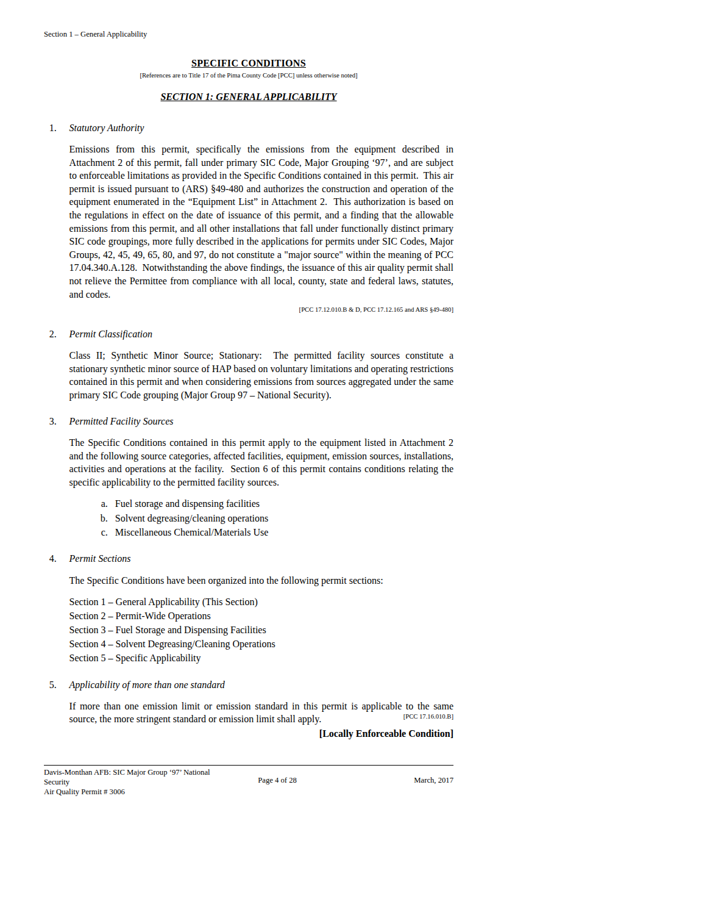Section 1 – General Applicability
SPECIFIC CONDITIONS
[References are to Title 17 of the Pima County Code [PCC] unless otherwise noted]
SECTION 1: GENERAL APPLICABILITY
Statutory Authority
Emissions from this permit, specifically the emissions from the equipment described in Attachment 2 of this permit, fall under primary SIC Code, Major Grouping ‘97’, and are subject to enforceable limitations as provided in the Specific Conditions contained in this permit. This air permit is issued pursuant to (ARS) §49-480 and authorizes the construction and operation of the equipment enumerated in the “Equipment List” in Attachment 2. This authorization is based on the regulations in effect on the date of issuance of this permit, and a finding that the allowable emissions from this permit, and all other installations that fall under functionally distinct primary SIC code groupings, more fully described in the applications for permits under SIC Codes, Major Groups, 42, 45, 49, 65, 80, and 97, do not constitute a "major source" within the meaning of PCC 17.04.340.A.128. Notwithstanding the above findings, the issuance of this air quality permit shall not relieve the Permittee from compliance with all local, county, state and federal laws, statutes, and codes.
[PCC 17.12.010.B & D, PCC 17.12.165 and ARS §49-480]
Permit Classification
Class II; Synthetic Minor Source; Stationary: The permitted facility sources constitute a stationary synthetic minor source of HAP based on voluntary limitations and operating restrictions contained in this permit and when considering emissions from sources aggregated under the same primary SIC Code grouping (Major Group 97 – National Security).
Permitted Facility Sources
The Specific Conditions contained in this permit apply to the equipment listed in Attachment 2 and the following source categories, affected facilities, equipment, emission sources, installations, activities and operations at the facility. Section 6 of this permit contains conditions relating the specific applicability to the permitted facility sources.
Fuel storage and dispensing facilities
Solvent degreasing/cleaning operations
Miscellaneous Chemical/Materials Use
Permit Sections
The Specific Conditions have been organized into the following permit sections:
Section 1 – General Applicability (This Section)
Section 2 – Permit-Wide Operations
Section 3 – Fuel Storage and Dispensing Facilities
Section 4 – Solvent Degreasing/Cleaning Operations
Section 5 – Specific Applicability
Applicability of more than one standard
If more than one emission limit or emission standard in this permit is applicable to the same source, the more stringent standard or emission limit shall apply. [PCC 17.16.010.B]
[Locally Enforceable Condition]
Davis-Monthan AFB: SIC Major Group ‘97’ National Security
Air Quality Permit # 3006
Page 4 of 28
March, 2017